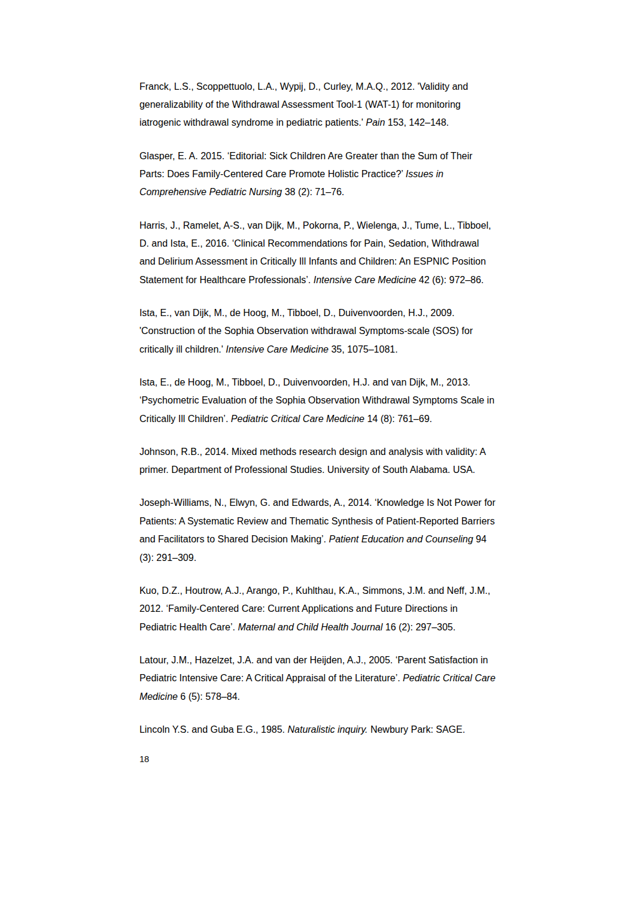Franck, L.S., Scoppettuolo, L.A., Wypij, D., Curley, M.A.Q., 2012. 'Validity and generalizability of the Withdrawal Assessment Tool-1 (WAT-1) for monitoring iatrogenic withdrawal syndrome in pediatric patients.' Pain 153, 142–148.
Glasper, E. A. 2015. ‘Editorial: Sick Children Are Greater than the Sum of Their Parts: Does Family-Centered Care Promote Holistic Practice?’ Issues in Comprehensive Pediatric Nursing 38 (2): 71–76.
Harris, J., Ramelet, A-S., van Dijk, M., Pokorna, P., Wielenga, J., Tume, L., Tibboel, D. and Ista, E., 2016. ‘Clinical Recommendations for Pain, Sedation, Withdrawal and Delirium Assessment in Critically Ill Infants and Children: An ESPNIC Position Statement for Healthcare Professionals’. Intensive Care Medicine 42 (6): 972–86.
Ista, E., van Dijk, M., de Hoog, M., Tibboel, D., Duivenvoorden, H.J., 2009. 'Construction of the Sophia Observation withdrawal Symptoms-scale (SOS) for critically ill children.' Intensive Care Medicine 35, 1075–1081.
Ista, E., de Hoog, M., Tibboel, D., Duivenvoorden, H.J. and van Dijk, M., 2013. ‘Psychometric Evaluation of the Sophia Observation Withdrawal Symptoms Scale in Critically Ill Children’. Pediatric Critical Care Medicine 14 (8): 761–69.
Johnson, R.B., 2014. Mixed methods research design and analysis with validity: A primer. Department of Professional Studies. University of South Alabama. USA.
Joseph-Williams, N., Elwyn, G. and Edwards, A., 2014. ‘Knowledge Is Not Power for Patients: A Systematic Review and Thematic Synthesis of Patient-Reported Barriers and Facilitators to Shared Decision Making’. Patient Education and Counseling 94 (3): 291–309.
Kuo, D.Z., Houtrow, A.J., Arango, P., Kuhlthau, K.A., Simmons, J.M. and Neff, J.M., 2012. ‘Family-Centered Care: Current Applications and Future Directions in Pediatric Health Care’. Maternal and Child Health Journal 16 (2): 297–305.
Latour, J.M., Hazelzet, J.A. and van der Heijden, A.J., 2005. ‘Parent Satisfaction in Pediatric Intensive Care: A Critical Appraisal of the Literature’. Pediatric Critical Care Medicine 6 (5): 578–84.
Lincoln Y.S. and Guba E.G., 1985. Naturalistic inquiry. Newbury Park: SAGE.
18